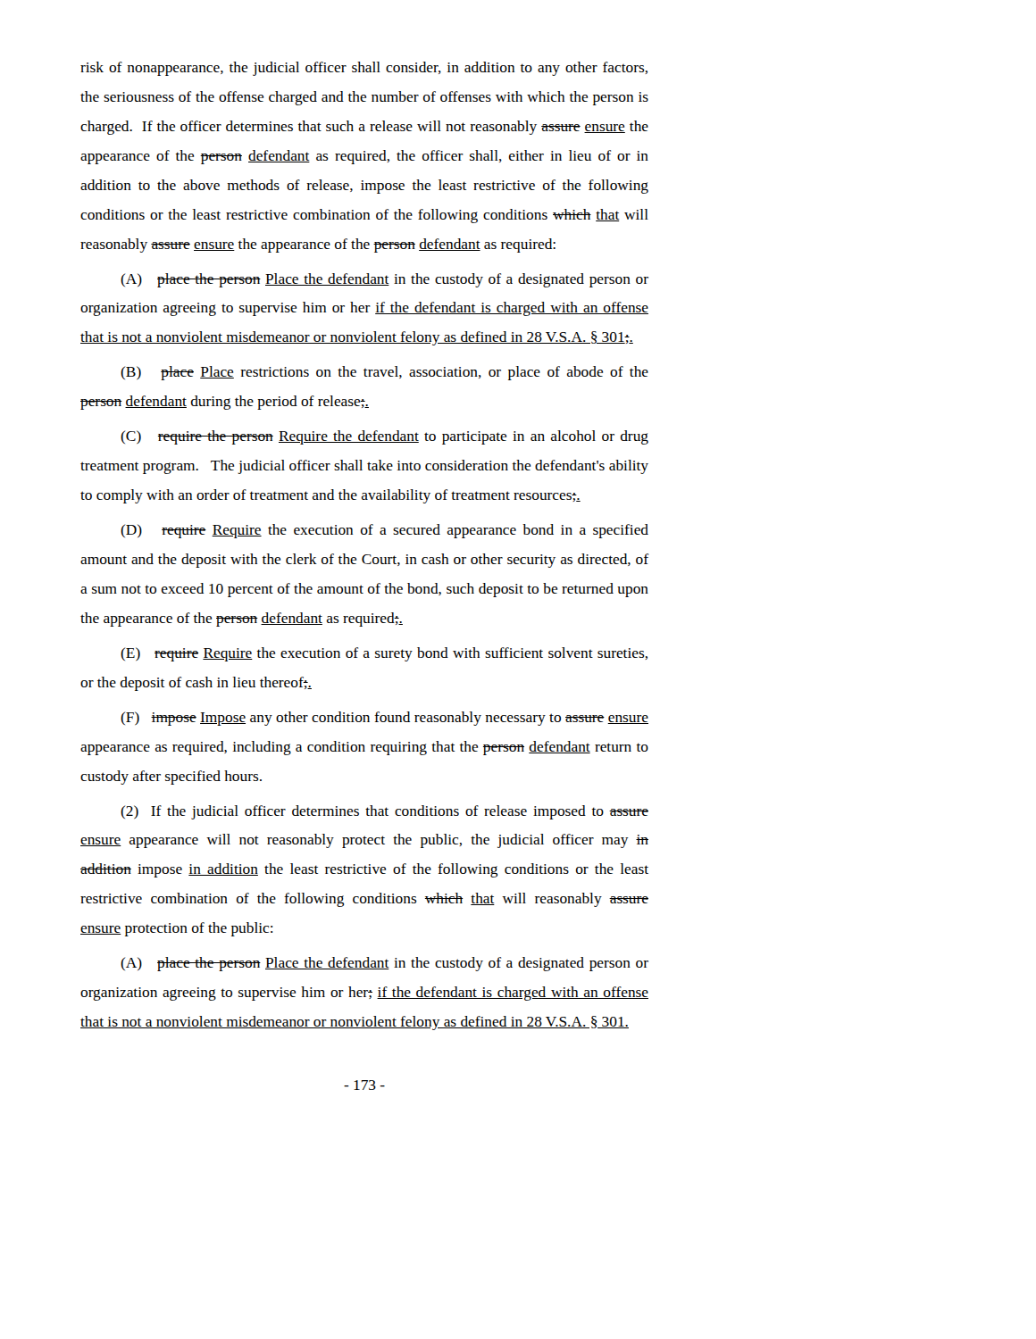risk of nonappearance, the judicial officer shall consider, in addition to any other factors, the seriousness of the offense charged and the number of offenses with which the person is charged. If the officer determines that such a release will not reasonably assure ensure the appearance of the person defendant as required, the officer shall, either in lieu of or in addition to the above methods of release, impose the least restrictive of the following conditions or the least restrictive combination of the following conditions which that will reasonably assure ensure the appearance of the person defendant as required:
(A) place the person Place the defendant in the custody of a designated person or organization agreeing to supervise him or her if the defendant is charged with an offense that is not a nonviolent misdemeanor or nonviolent felony as defined in 28 V.S.A. § 301;.
(B) place Place restrictions on the travel, association, or place of abode of the person defendant during the period of release;.
(C) require the person Require the defendant to participate in an alcohol or drug treatment program. The judicial officer shall take into consideration the defendant's ability to comply with an order of treatment and the availability of treatment resources;.
(D) require Require the execution of a secured appearance bond in a specified amount and the deposit with the clerk of the Court, in cash or other security as directed, of a sum not to exceed 10 percent of the amount of the bond, such deposit to be returned upon the appearance of the person defendant as required;.
(E) require Require the execution of a surety bond with sufficient solvent sureties, or the deposit of cash in lieu thereof;.
(F) impose Impose any other condition found reasonably necessary to assure ensure appearance as required, including a condition requiring that the person defendant return to custody after specified hours.
(2) If the judicial officer determines that conditions of release imposed to assure ensure appearance will not reasonably protect the public, the judicial officer may in addition impose in addition the least restrictive of the following conditions or the least restrictive combination of the following conditions which that will reasonably assure ensure protection of the public:
(A) place the person Place the defendant in the custody of a designated person or organization agreeing to supervise him or her; if the defendant is charged with an offense that is not a nonviolent misdemeanor or nonviolent felony as defined in 28 V.S.A. § 301.
- 173 -